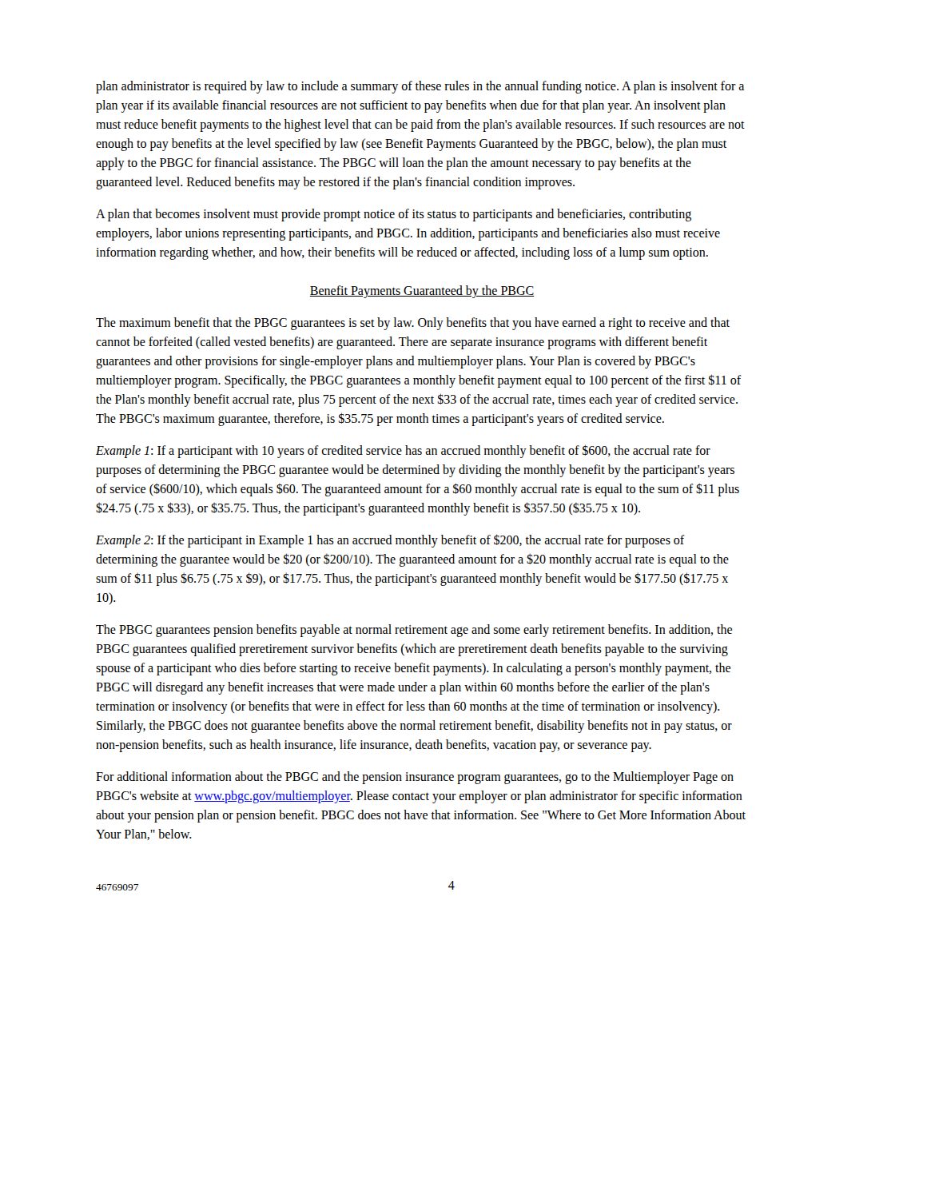plan administrator is required by law to include a summary of these rules in the annual funding notice. A plan is insolvent for a plan year if its available financial resources are not sufficient to pay benefits when due for that plan year. An insolvent plan must reduce benefit payments to the highest level that can be paid from the plan's available resources. If such resources are not enough to pay benefits at the level specified by law (see Benefit Payments Guaranteed by the PBGC, below), the plan must apply to the PBGC for financial assistance. The PBGC will loan the plan the amount necessary to pay benefits at the guaranteed level. Reduced benefits may be restored if the plan's financial condition improves.
A plan that becomes insolvent must provide prompt notice of its status to participants and beneficiaries, contributing employers, labor unions representing participants, and PBGC. In addition, participants and beneficiaries also must receive information regarding whether, and how, their benefits will be reduced or affected, including loss of a lump sum option.
Benefit Payments Guaranteed by the PBGC
The maximum benefit that the PBGC guarantees is set by law. Only benefits that you have earned a right to receive and that cannot be forfeited (called vested benefits) are guaranteed. There are separate insurance programs with different benefit guarantees and other provisions for single-employer plans and multiemployer plans. Your Plan is covered by PBGC's multiemployer program. Specifically, the PBGC guarantees a monthly benefit payment equal to 100 percent of the first $11 of the Plan's monthly benefit accrual rate, plus 75 percent of the next $33 of the accrual rate, times each year of credited service. The PBGC's maximum guarantee, therefore, is $35.75 per month times a participant's years of credited service.
Example 1: If a participant with 10 years of credited service has an accrued monthly benefit of $600, the accrual rate for purposes of determining the PBGC guarantee would be determined by dividing the monthly benefit by the participant's years of service ($600/10), which equals $60. The guaranteed amount for a $60 monthly accrual rate is equal to the sum of $11 plus $24.75 (.75 x $33), or $35.75. Thus, the participant's guaranteed monthly benefit is $357.50 ($35.75 x 10).
Example 2: If the participant in Example 1 has an accrued monthly benefit of $200, the accrual rate for purposes of determining the guarantee would be $20 (or $200/10). The guaranteed amount for a $20 monthly accrual rate is equal to the sum of $11 plus $6.75 (.75 x $9), or $17.75. Thus, the participant's guaranteed monthly benefit would be $177.50 ($17.75 x 10).
The PBGC guarantees pension benefits payable at normal retirement age and some early retirement benefits. In addition, the PBGC guarantees qualified preretirement survivor benefits (which are preretirement death benefits payable to the surviving spouse of a participant who dies before starting to receive benefit payments). In calculating a person's monthly payment, the PBGC will disregard any benefit increases that were made under a plan within 60 months before the earlier of the plan's termination or insolvency (or benefits that were in effect for less than 60 months at the time of termination or insolvency). Similarly, the PBGC does not guarantee benefits above the normal retirement benefit, disability benefits not in pay status, or non-pension benefits, such as health insurance, life insurance, death benefits, vacation pay, or severance pay.
For additional information about the PBGC and the pension insurance program guarantees, go to the Multiemployer Page on PBGC's website at www.pbgc.gov/multiemployer. Please contact your employer or plan administrator for specific information about your pension plan or pension benefit. PBGC does not have that information. See "Where to Get More Information About Your Plan," below.
46769097 4